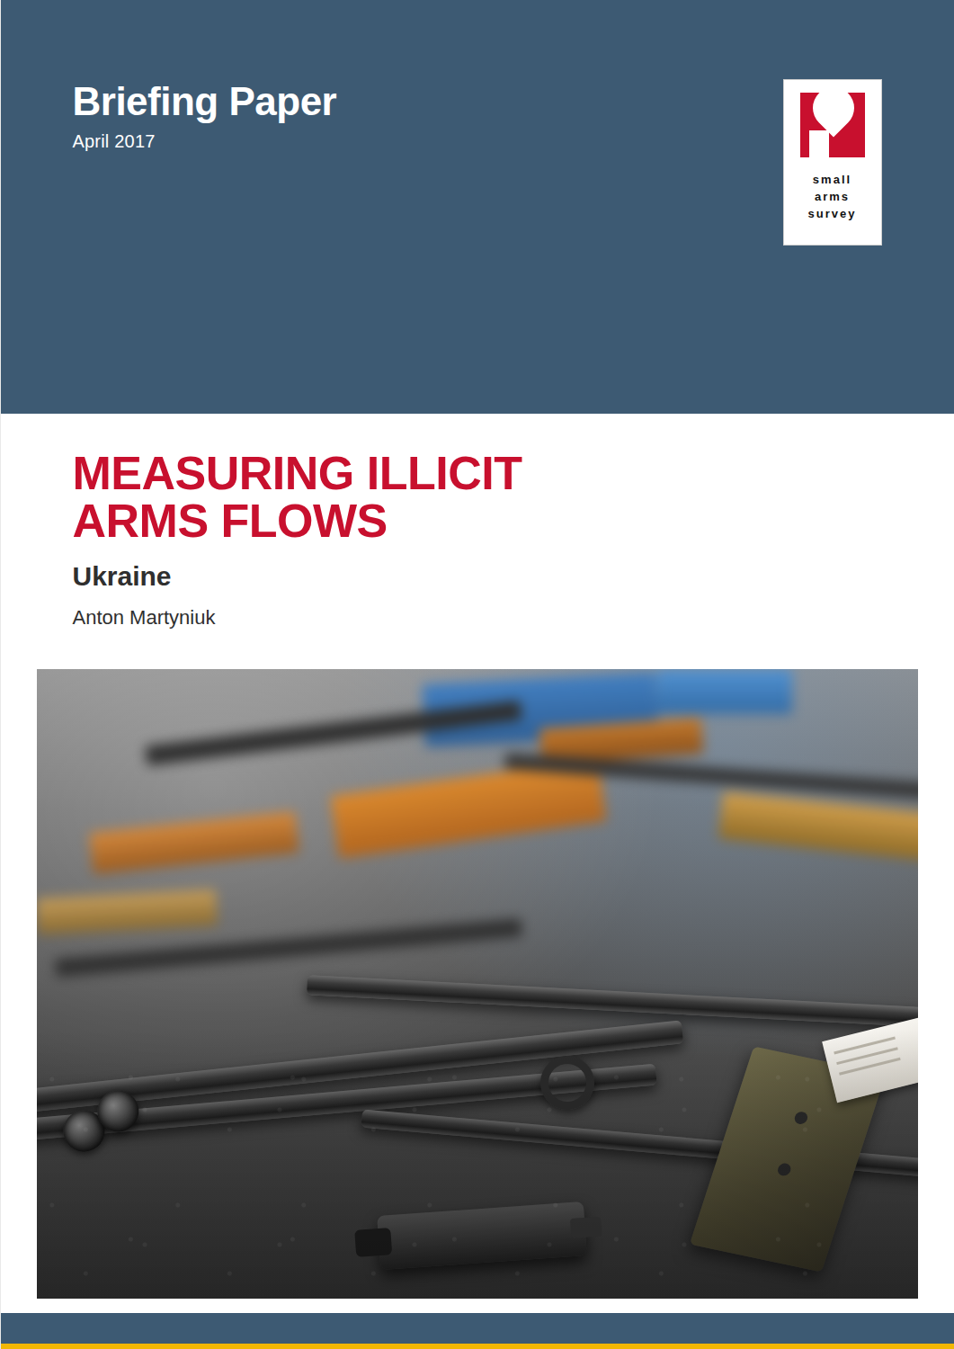Briefing Paper
April 2017
small
arms
survey
Measuring Illicit
Arms Flows
Ukraine
Anton Martyniuk